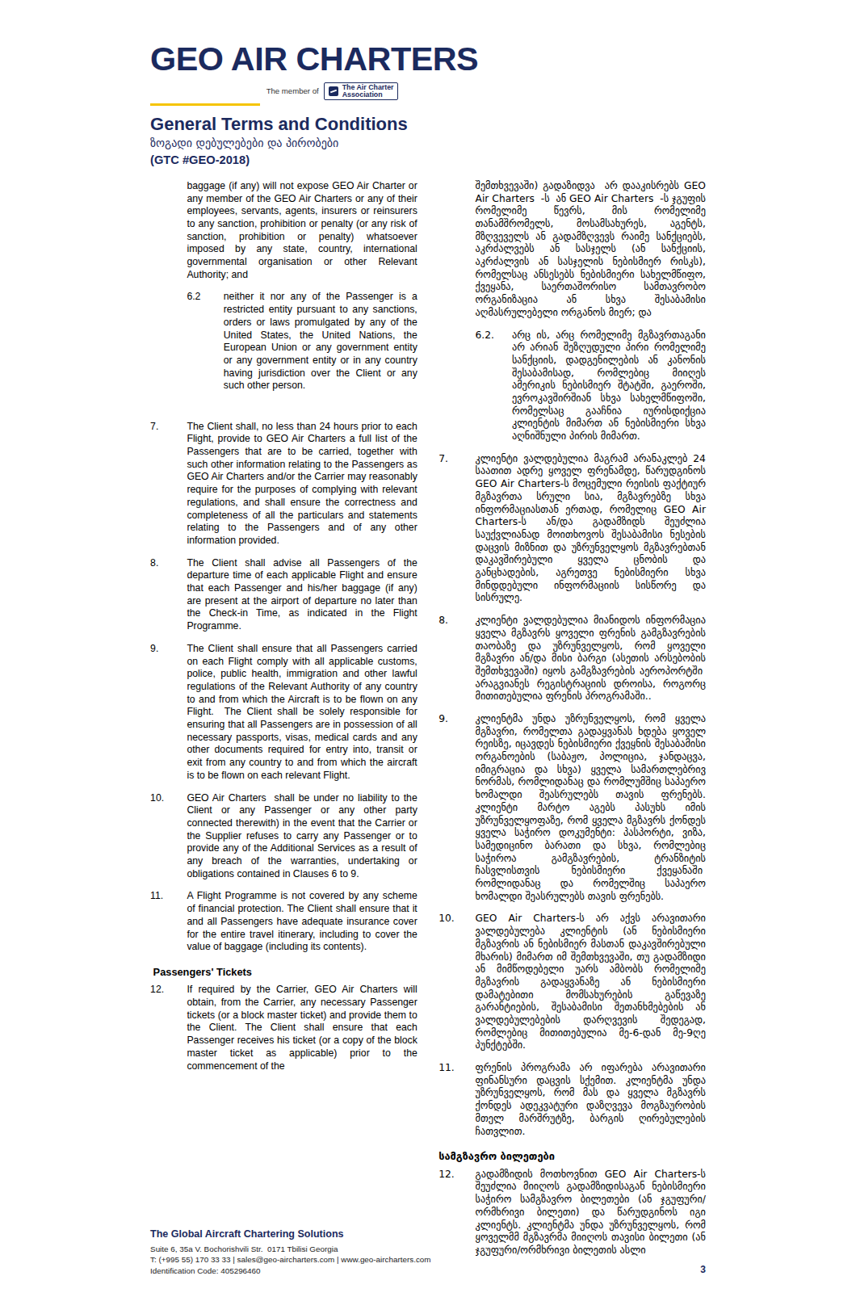GEO AIR CHARTERS
The member of The Air Charter
Association
General Terms and Conditions
ზოგადი დებულებები და პირობები
(GTC #GEO-2018)
baggage (if any) will not expose GEO Air Charter or any member of the GEO Air Charters or any of their employees, servants, agents, insurers or reinsurers to any sanction, prohibition or penalty (or any risk of sanction, prohibition or penalty) whatsoever imposed by any state, country, international governmental organisation or other Relevant Authority; and
6.2
neither it nor any of the Passenger is a restricted entity pursuant to any sanctions, orders or laws promulgated by any of the United States, the United Nations, the European Union or any government entity or any government entity or in any country having jurisdiction over the Client or any such other person.
7.
The Client shall, no less than 24 hours prior to each Flight, provide to GEO Air Charters a full list of the Passengers that are to be carried, together with such other information relating to the Passengers as GEO Air Charters and/or the Carrier may reasonably require for the purposes of complying with relevant regulations, and shall ensure the correctness and completeness of all the particulars and statements relating to the Passengers and of any other information provided.
8.
The Client shall advise all Passengers of the departure time of each applicable Flight and ensure that each Passenger and his/her baggage (if any) are present at the airport of departure no later than the Check-in Time, as indicated in the Flight Programme.
9.
The Client shall ensure that all Passengers carried on each Flight comply with all applicable customs, police, public health, immigration and other lawful regulations of the Relevant Authority of any country to and from which the Aircraft is to be flown on any Flight. The Client shall be solely responsible for ensuring that all Passengers are in possession of all necessary passports, visas, medical cards and any other documents required for entry into, transit or exit from any country to and from which the aircraft is to be flown on each relevant Flight.
10.
GEO Air Charters shall be under no liability to the Client or any Passenger or any other party connected therewith) in the event that the Carrier or the Supplier refuses to carry any Passenger or to provide any of the Additional Services as a result of any breach of the warranties, undertaking or obligations contained in Clauses 6 to 9.
11.
A Flight Programme is not covered by any scheme of financial protection. The Client shall ensure that it and all Passengers have adequate insurance cover for the entire travel itinerary, including to cover the value of baggage (including its contents).
Passengers' Tickets
12.
If required by the Carrier, GEO Air Charters will obtain, from the Carrier, any necessary Passenger tickets (or a block master ticket) and provide them to the Client. The Client shall ensure that each Passenger receives his ticket (or a copy of the block master ticket as applicable) prior to the commencement of the
შემთხვევაში) გადაზიდვა არ დააკისრებს GEO Air Charters -ს ან GEO Air Charters -ს ჯგუფის რომელიმე წევრს, მის რომელიმე თანამშრომელს, მოსამსახურეს, აგენტს, მზღვეველს ან გადამზღვევს რაიმე სანქციებს, აკრძალვებს ან სასჯელს (ან სანქციის, აკრძალვის ან სასჯელის ნებისმიერ რისკს), რომელსაც ანსესებს ნებისმიერი სახელმწიფო, ქვეყანა, საერთაშორისო სამთავრობო ორგანიზაცია ან სხვა შესაბამისი აღმასრულებელი ორგანოს მიერ; და
6.2.
არც ის, არც რომელიმე მგზავრთაგანი არ არიან შეზღუდული პირი რომელიმე სანქციის, დადგენილების ან კანონის შესაბამისად, რომლებიც მიიღეს ამერიკის ნებისმიერ შტატში, გაეროში, ევროკავშირშიან სხვა სახელმწიფოში, რომელსაც გააჩნია იურისდიქცია კლიენტის მიმართ ან ნებისმიერი სხვა აღნიშნული პირის მიმართ.
7.
კლიენტი ვალდებულია მაგრამ არანაკლებ 24 საათით ადრე ყოველ ფრენამდე, წარუდგინოს GEO Air Charters-ს მოცემული რეისის ფაქტიურ მგზავრთა სრული სია, მგზავრებზე სხვა ინფორმაციასთან ერთად, რომელიც GEO Air Charters-ს ან/და გადამზიდს შეუძლია საუქვლიანად მოითხოვოს შესაბამისი ნესების დაცვის მიზნით და უზრუნველყოს მგზავრებთან დაკავშირებული ყველა ცნობის და განცხადების, აგრეთვე ნებისმიერი სხვა მინდდებული ინფორმაციის სისწორე და სისრულე.
8.
კლიენტი ვალდებულია მიანიდოს ინფორმაცია ყველა მგზავრს ყოველი ფრენის გამგზავრების თაობაზე და უზრუნველყოს, რომ ყოველი მგზავრი ან/და მისი ბარგი (ასეთის არსებობის შემთხვევაში) იყოს გამგზავრების აეროპორტში არაგვიანეს რეგისტრაციის დროისა, როგორც მითითებულია ფრენის პროგრამაში..
9.
კლიენტმა უნდა უზრუნველყოს, რომ ყველა მგზავრი, რომელთა გადაყვანას ხდება ყოველ რეისზე, იცავდეს ნებისმიერი ქვეყნის შესაბამისი ორგანოების (საბაჟო, პოლიცია, ჯანდაცვა, იმიგრაცია და სხვა) ყველა სამართლებრივ ნორმას, რომლიდანაც და რომლუმშიც საპაერო ხომალდი შეასრულებს თავის ფრენებს. კლიენტი მარტო აგებს პასუხს იმის უზრუნველყოფაზე, რომ ყველა მგზავრს ქონდეს ყველა საჭირო დოკუმენტი: პასპორტი, ვიზა, სამედიცინო ბარათი და სხვა, რომლებიც საჭიროა გამგზავრების, ტრანზიტის ჩასვლისთვის ნებისმიერი ქვეყანაში რომლიდანაც და რომელშიც საპაერო ხომალდი შეასრულებს თავის ფრენებს.
10.
GEO Air Charters-ს არ აქვს არავითარი ვალდებულება კლიენტის (ან ნებისმიერი მგზავრის ან ნებისმიერ მასთან დაკავშირებული მხარის) მიმართ იმ შემთხვევაში, თუ გადამზიდი ან მიმწოდებელი უარს ამბობს რომელიმე მგზავრის გადაყვანაზე ან ნებისმიერი დამატებითი მომსახურების გაწევაზე გარანტიების, შესაბამისი შეთანხმებების ან ვალდებულებების დარღვევის შედეგად, რომლებიც მითითებულია მე-6-დან მე-9ღე პუნქტებში.
11.
ფრენის პროგრამა არ იფარება არავითარი ფინანსური დაცვის სქემით. კლიენტმა უნდა უზრუნველყოს, რომ მას და ყველა მგზავრს ქონდეს ადეკვატური დაზღვევა მოგზაურობის მთელ მარშრუტზე, ბარგის ღირებულების ჩათვლით.
სამგზავრო ბილეთები
12.
გადამზიდის მოთხოვნით GEO Air Charters-ს შეუძლია მიიღოს გადამზიდისაგან ნებისმიერი საჭირო სამგზავრო ბილეთები (ან ჯგუფური/ორმხრივი ბილეთი) და წარუდგინოს იგი კლიენტს. კლიენტმა უნდა უზრუნველყოს, რომ ყოველმმ მგზავრმა მიიღოს თავისი ბილეთი (ან ჯგუფური/ორმხრივი ბილეთის ასლი
The Global Aircraft Chartering Solutions
Suite 6, 35a V. Bochorishvili Str. 0171 Tbilisi Georgia
T: (+995 55) 170 33 33 | sales@geo-aircharters.com | www.geo-aircharters.com
Identification Code: 405296460
3